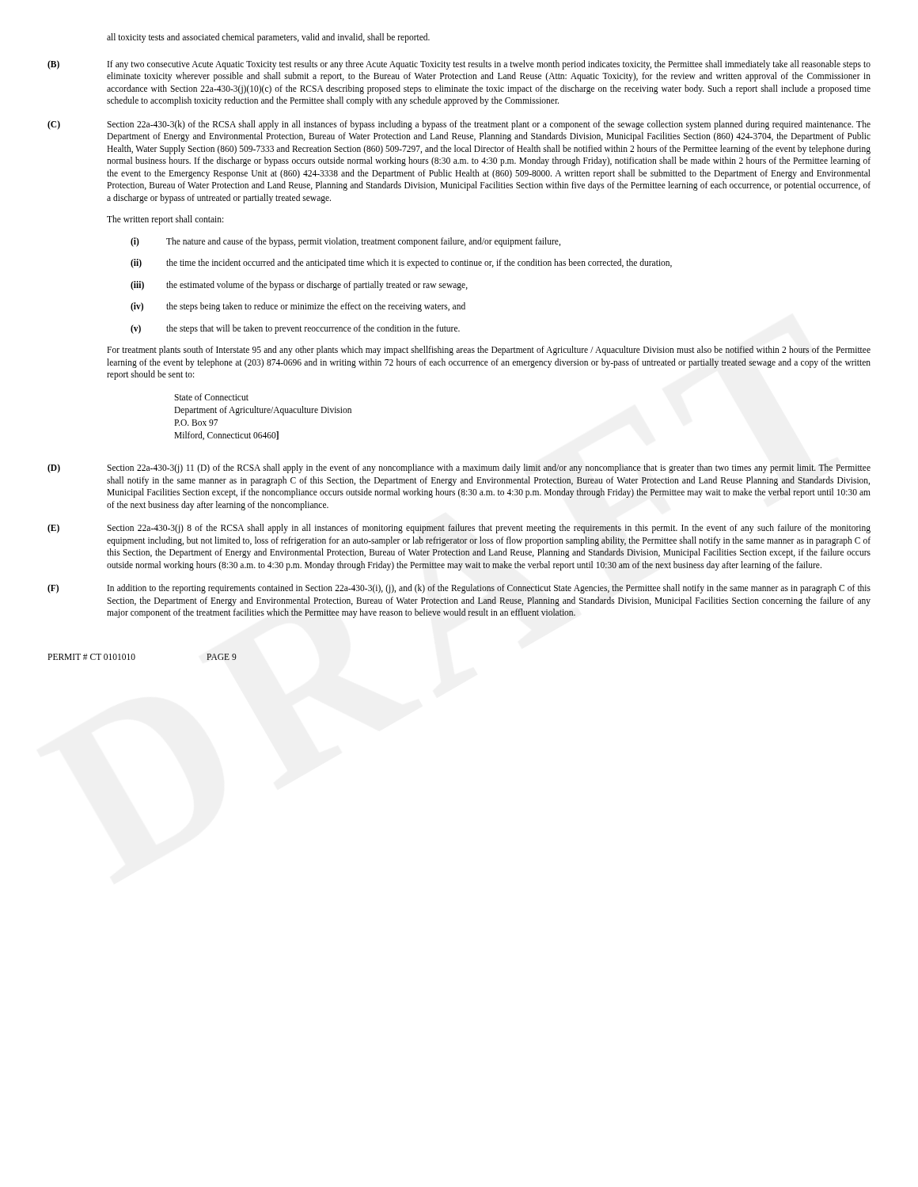DRAFT
all toxicity tests and associated chemical parameters, valid and invalid, shall be reported.
(B)
If any two consecutive Acute Aquatic Toxicity test results or any three Acute Aquatic Toxicity test results in a twelve month period indicates toxicity, the Permittee shall immediately take all reasonable steps to eliminate toxicity wherever possible and shall submit a report, to the Bureau of Water Protection and Land Reuse (Attn: Aquatic Toxicity), for the review and written approval of the Commissioner in accordance with Section 22a-430-3(j)(10)(c) of the RCSA describing proposed steps to eliminate the toxic impact of the discharge on the receiving water body. Such a report shall include a proposed time schedule to accomplish toxicity reduction and the Permittee shall comply with any schedule approved by the Commissioner.
(C)
Section 22a-430-3(k) of the RCSA shall apply in all instances of bypass including a bypass of the treatment plant or a component of the sewage collection system planned during required maintenance. The Department of Energy and Environmental Protection, Bureau of Water Protection and Land Reuse, Planning and Standards Division, Municipal Facilities Section (860) 424-3704, the Department of Public Health, Water Supply Section (860) 509-7333 and Recreation Section (860) 509-7297, and the local Director of Health shall be notified within 2 hours of the Permittee learning of the event by telephone during normal business hours. If the discharge or bypass occurs outside normal working hours (8:30 a.m. to 4:30 p.m. Monday through Friday), notification shall be made within 2 hours of the Permittee learning of the event to the Emergency Response Unit at (860) 424-3338 and the Department of Public Health at (860) 509-8000. A written report shall be submitted to the Department of Energy and Environmental Protection, Bureau of Water Protection and Land Reuse, Planning and Standards Division, Municipal Facilities Section within five days of the Permittee learning of each occurrence, or potential occurrence, of a discharge or bypass of untreated or partially treated sewage.
The written report shall contain:
(i)
The nature and cause of the bypass, permit violation, treatment component failure, and/or equipment failure,
(ii)
the time the incident occurred and the anticipated time which it is expected to continue or, if the condition has been corrected, the duration,
(iii)
the estimated volume of the bypass or discharge of partially treated or raw sewage,
(iv)
the steps being taken to reduce or minimize the effect on the receiving waters, and
(v)
the steps that will be taken to prevent reoccurrence of the condition in the future.
For treatment plants south of Interstate 95 and any other plants which may impact shellfishing areas the Department of Agriculture / Aquaculture Division must also be notified within 2 hours of the Permittee learning of the event by telephone at (203) 874-0696 and in writing within 72 hours of each occurrence of an emergency diversion or by-pass of untreated or partially treated sewage and a copy of the written report should be sent to:
State of Connecticut
Department of Agriculture/Aquaculture Division
P.O. Box 97
Milford, Connecticut 06460]
(D)
Section 22a-430-3(j) 11 (D) of the RCSA shall apply in the event of any noncompliance with a maximum daily limit and/or any noncompliance that is greater than two times any permit limit. The Permittee shall notify in the same manner as in paragraph C of this Section, the Department of Energy and Environmental Protection, Bureau of Water Protection and Land Reuse Planning and Standards Division, Municipal Facilities Section except, if the noncompliance occurs outside normal working hours (8:30 a.m. to 4:30 p.m. Monday through Friday) the Permittee may wait to make the verbal report until 10:30 am of the next business day after learning of the noncompliance.
(E)
Section 22a-430-3(j) 8 of the RCSA shall apply in all instances of monitoring equipment failures that prevent meeting the requirements in this permit. In the event of any such failure of the monitoring equipment including, but not limited to, loss of refrigeration for an auto-sampler or lab refrigerator or loss of flow proportion sampling ability, the Permittee shall notify in the same manner as in paragraph C of this Section, the Department of Energy and Environmental Protection, Bureau of Water Protection and Land Reuse, Planning and Standards Division, Municipal Facilities Section except, if the failure occurs outside normal working hours (8:30 a.m. to 4:30 p.m. Monday through Friday) the Permittee may wait to make the verbal report until 10:30 am of the next business day after learning of the failure.
(F)
In addition to the reporting requirements contained in Section 22a-430-3(i), (j), and (k) of the Regulations of Connecticut State Agencies, the Permittee shall notify in the same manner as in paragraph C of this Section, the Department of Energy and Environmental Protection, Bureau of Water Protection and Land Reuse, Planning and Standards Division, Municipal Facilities Section concerning the failure of any major component of the treatment facilities which the Permittee may have reason to believe would result in an effluent violation.
PERMIT # CT 0101010 PAGE 9